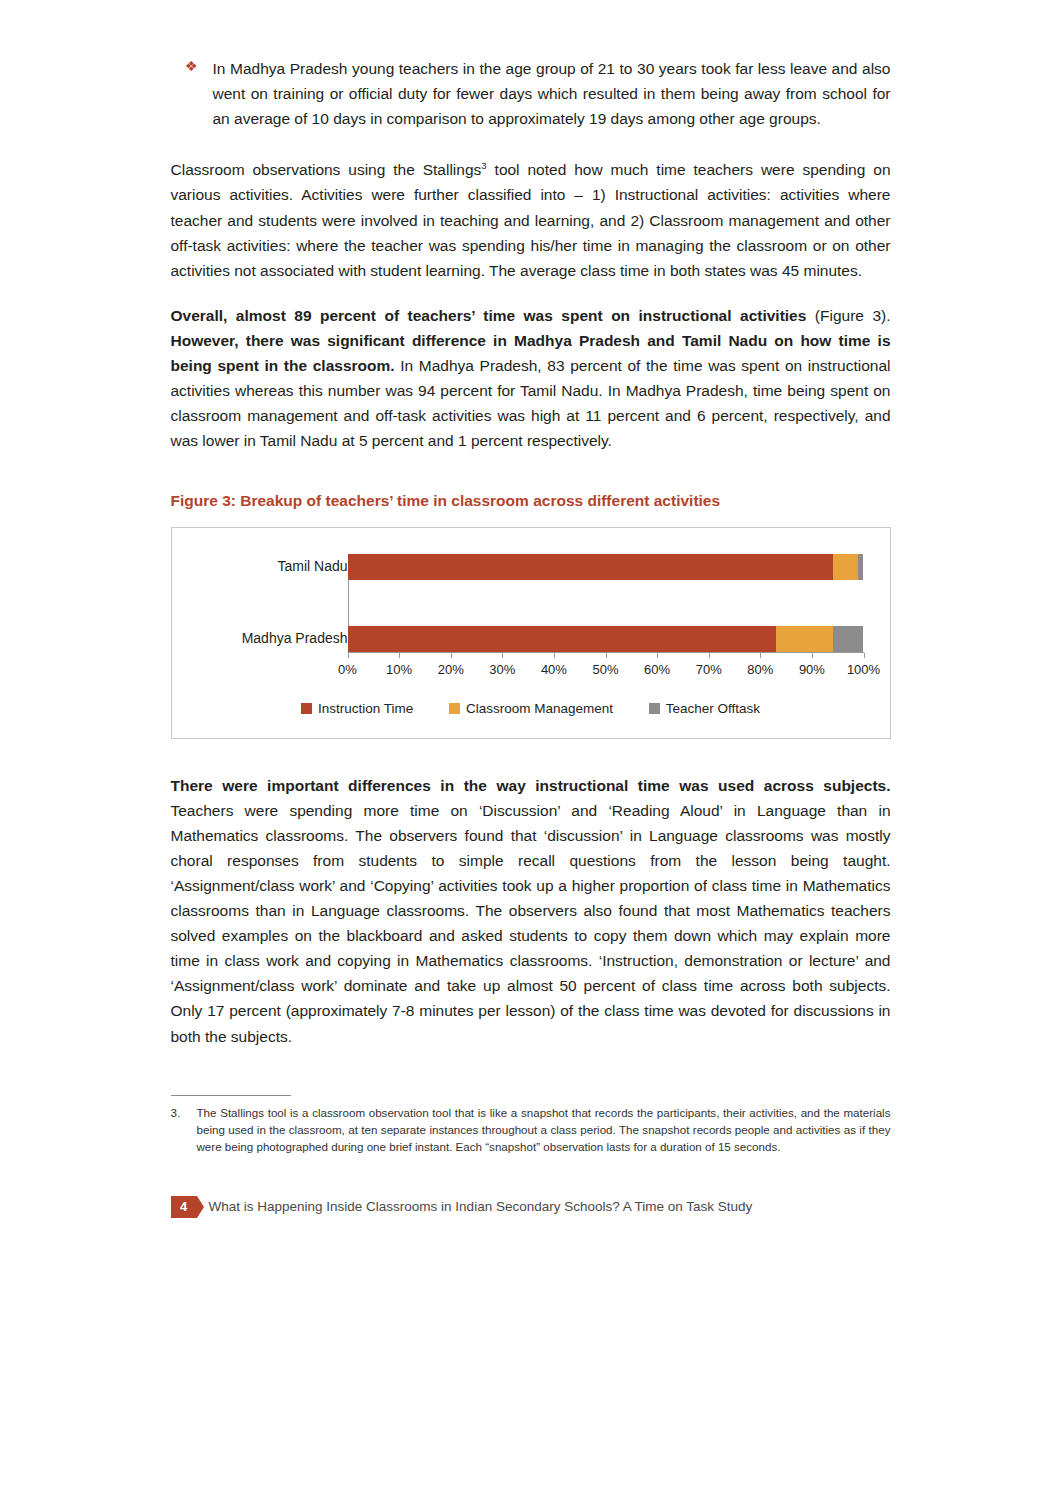In Madhya Pradesh young teachers in the age group of 21 to 30 years took far less leave and also went on training or official duty for fewer days which resulted in them being away from school for an average of 10 days in comparison to approximately 19 days among other age groups.
Classroom observations using the Stallings3 tool noted how much time teachers were spending on various activities. Activities were further classified into – 1) Instructional activities: activities where teacher and students were involved in teaching and learning, and 2) Classroom management and other off-task activities: where the teacher was spending his/her time in managing the classroom or on other activities not associated with student learning. The average class time in both states was 45 minutes.
Overall, almost 89 percent of teachers’ time was spent on instructional activities (Figure 3). However, there was significant difference in Madhya Pradesh and Tamil Nadu on how time is being spent in the classroom. In Madhya Pradesh, 83 percent of the time was spent on instructional activities whereas this number was 94 percent for Tamil Nadu. In Madhya Pradesh, time being spent on classroom management and off-task activities was high at 11 percent and 6 percent, respectively, and was lower in Tamil Nadu at 5 percent and 1 percent respectively.
Figure 3: Breakup of teachers’ time in classroom across different activities
| Tamil Nadu | |
| Madhya Pradesh | |
0% 10% 20% 30% 40% 50% 60% 70% 80% 90% 100%
Instruction Time Classroom Management Teacher Offtask
There were important differences in the way instructional time was used across subjects. Teachers were spending more time on ‘Discussion’ and ‘Reading Aloud’ in Language than in Mathematics classrooms. The observers found that ‘discussion’ in Language classrooms was mostly choral responses from students to simple recall questions from the lesson being taught. ‘Assignment/class work’ and ‘Copying’ activities took up a higher proportion of class time in Mathematics classrooms than in Language classrooms. The observers also found that most Mathematics teachers solved examples on the blackboard and asked students to copy them down which may explain more time in class work and copying in Mathematics classrooms. ‘Instruction, demonstration or lecture’ and ‘Assignment/class work’ dominate and take up almost 50 percent of class time across both subjects. Only 17 percent (approximately 7-8 minutes per lesson) of the class time was devoted for discussions in both the subjects.
| 3. | The Stallings tool is a classroom observation tool that is like a snapshot that records the participants, their activities, and the materials being used in the classroom, at ten separate instances throughout a class period. The snapshot records people and activities as if they were being photographed during one brief instant. Each “snapshot” observation lasts for a duration of 15 seconds. |
4
What is Happening Inside Classrooms in Indian Secondary Schools? A Time on Task Study